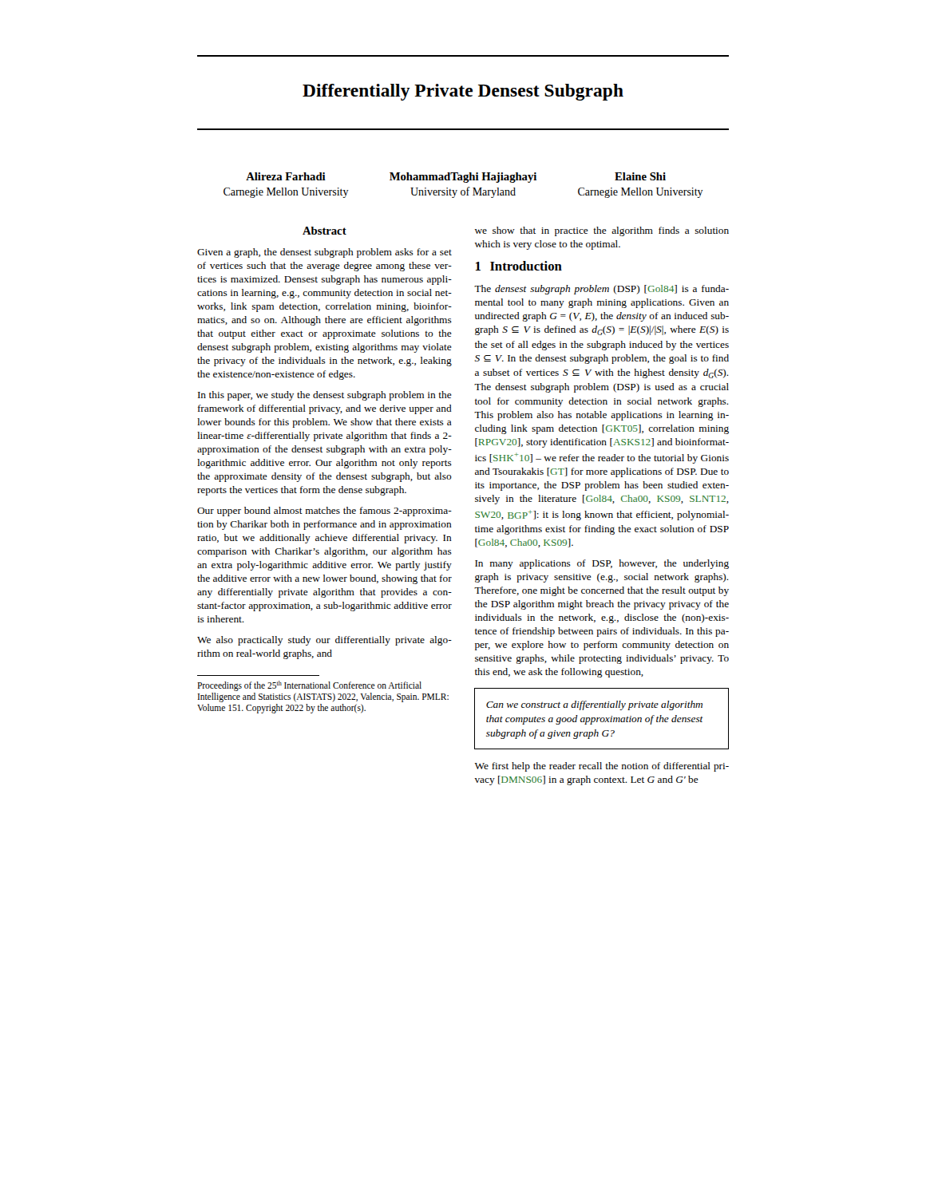Differentially Private Densest Subgraph
Alireza Farhadi
Carnegie Mellon University
MohammadTaghi Hajiaghayi
University of Maryland
Elaine Shi
Carnegie Mellon University
Abstract
Given a graph, the densest subgraph problem asks for a set of vertices such that the average degree among these vertices is maximized. Densest subgraph has numerous applications in learning, e.g., community detection in social networks, link spam detection, correlation mining, bioinformatics, and so on. Although there are efficient algorithms that output either exact or approximate solutions to the densest subgraph problem, existing algorithms may violate the privacy of the individuals in the network, e.g., leaking the existence/non-existence of edges.
In this paper, we study the densest subgraph problem in the framework of differential privacy, and we derive upper and lower bounds for this problem. We show that there exists a linear-time ε-differentially private algorithm that finds a 2-approximation of the densest subgraph with an extra poly-logarithmic additive error. Our algorithm not only reports the approximate density of the densest subgraph, but also reports the vertices that form the dense subgraph.
Our upper bound almost matches the famous 2-approximation by Charikar both in performance and in approximation ratio, but we additionally achieve differential privacy. In comparison with Charikar’s algorithm, our algorithm has an extra poly-logarithmic additive error. We partly justify the additive error with a new lower bound, showing that for any differentially private algorithm that provides a constant-factor approximation, a sub-logarithmic additive error is inherent.
We also practically study our differentially private algorithm on real-world graphs, and
Proceedings of the 25th International Conference on Artificial Intelligence and Statistics (AISTATS) 2022, Valencia, Spain. PMLR: Volume 151. Copyright 2022 by the author(s).
we show that in practice the algorithm finds a solution which is very close to the optimal.
1 Introduction
The densest subgraph problem (DSP) [Gol84] is a fundamental tool to many graph mining applications. Given an undirected graph G = (V, E), the density of an induced subgraph S ⊆ V is defined as dG(S) = |E(S)|/|S|, where E(S) is the set of all edges in the subgraph induced by the vertices S ⊆ V. In the densest subgraph problem, the goal is to find a subset of vertices S ⊆ V with the highest density dG(S). The densest subgraph problem (DSP) is used as a crucial tool for community detection in social network graphs. This problem also has notable applications in learning including link spam detection [GKT05], correlation mining [RPGV20], story identification [ASKS12] and bioinformatics [SHK+10] – we refer the reader to the tutorial by Gionis and Tsourakakis [GT] for more applications of DSP. Due to its importance, the DSP problem has been studied extensively in the literature [Gol84, Cha00, KS09, SLNT12, SW20, BGP+]: it is long known that efficient, polynomial-time algorithms exist for finding the exact solution of DSP [Gol84, Cha00, KS09].
In many applications of DSP, however, the underlying graph is privacy sensitive (e.g., social network graphs). Therefore, one might be concerned that the result output by the DSP algorithm might breach the privacy privacy of the individuals in the network, e.g., disclose the (non)-existence of friendship between pairs of individuals. In this paper, we explore how to perform community detection on sensitive graphs, while protecting individuals’ privacy. To this end, we ask the following question,
Can we construct a differentially private algorithm that computes a good approximation of the densest subgraph of a given graph G?
We first help the reader recall the notion of differential privacy [DMNS06] in a graph context. Let G and G′ be